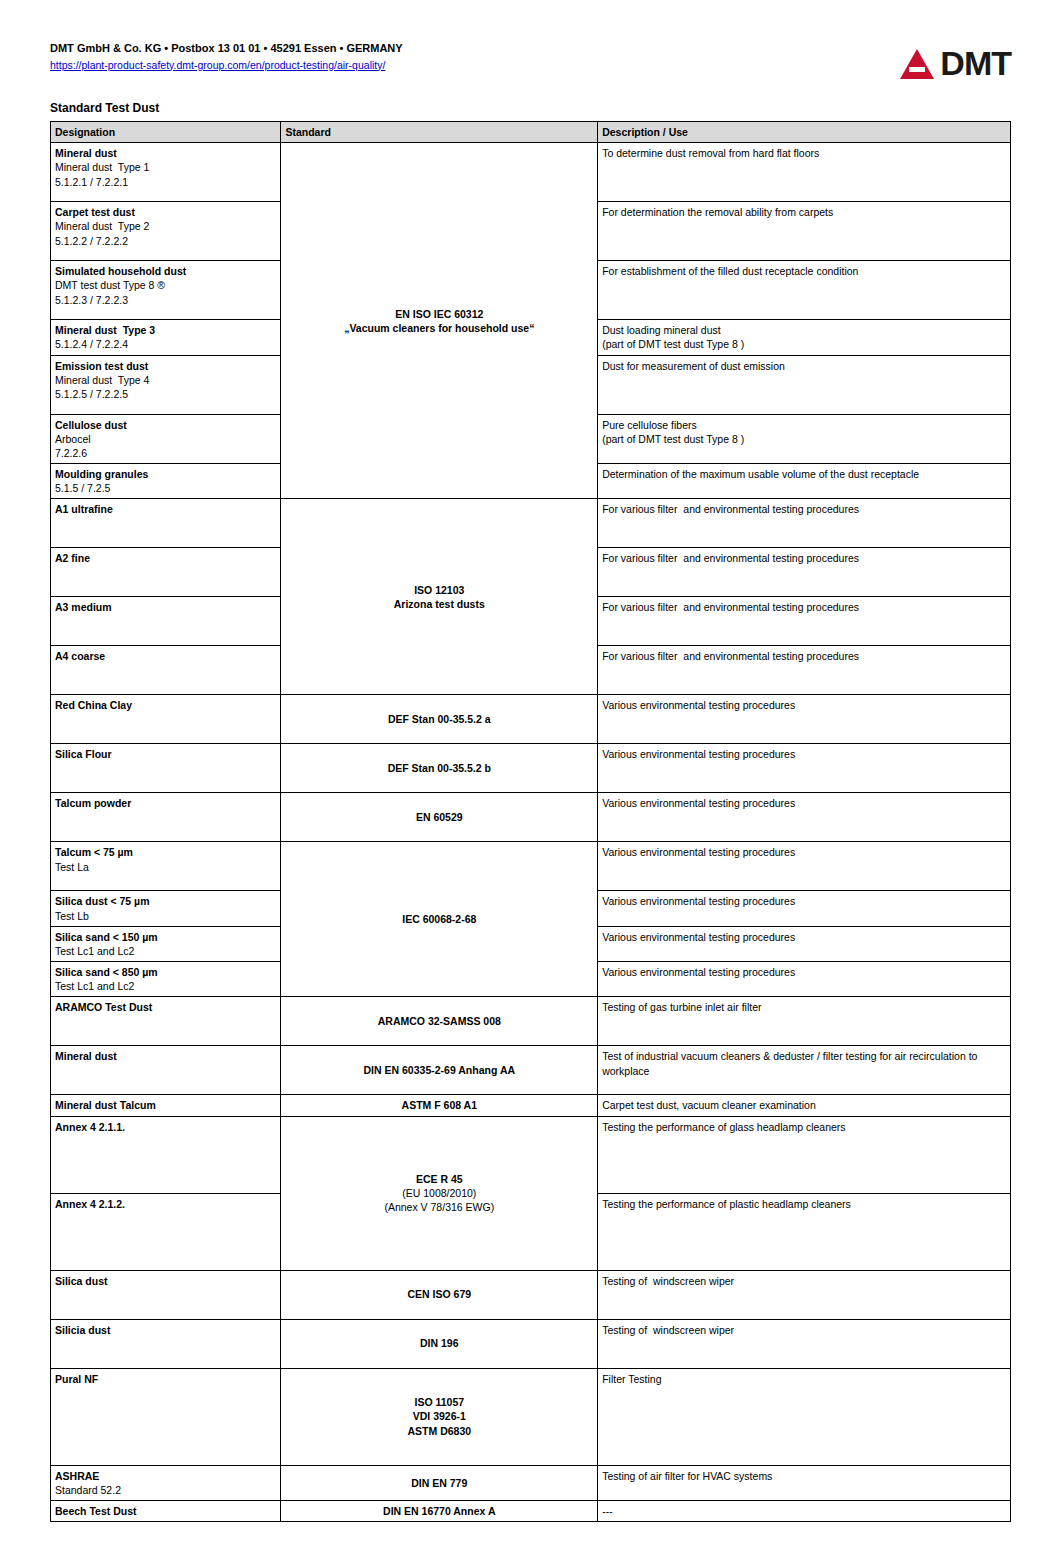DMT GmbH & Co. KG • Postbox 13 01 01 • 45291 Essen • GERMANY
https://plant-product-safety.dmt-group.com/en/product-testing/air-quality/
DMT
Standard Test Dust
| Designation | Standard | Description / Use |
| --- | --- | --- |
| Mineral dust Mineral dust Type 1 5.1.2.1 / 7.2.2.1 | EN ISO IEC 60312 „Vacuum cleaners for household use“ | To determine dust removal from hard flat floors |
| Carpet test dust Mineral dust Type 2 5.1.2.2 / 7.2.2.2 | For determination the removal ability from carpets |
| Simulated household dust DMT test dust Type 8 ® 5.1.2.3 / 7.2.2.3 | For establishment of the filled dust receptacle condition |
| Mineral dust Type 3 5.1.2.4 / 7.2.2.4 | Dust loading mineral dust (part of DMT test dust Type 8 ) |
| Emission test dust Mineral dust Type 4 5.1.2.5 / 7.2.2.5 | Dust for measurement of dust emission |
| Cellulose dust Arbocel 7.2.2.6 | Pure cellulose fibers (part of DMT test dust Type 8 ) |
| Moulding granules 5.1.5 / 7.2.5 | Determination of the maximum usable volume of the dust receptacle |
| A1 ultrafine | ISO 12103 Arizona test dusts | For various filter and environmental testing procedures |
| A2 fine | For various filter and environmental testing procedures |
| A3 medium | For various filter and environmental testing procedures |
| A4 coarse | For various filter and environmental testing procedures |
| Red China Clay | DEF Stan 00-35.5.2 a | Various environmental testing procedures |
| Silica Flour | DEF Stan 00-35.5.2 b | Various environmental testing procedures |
| Talcum powder | EN 60529 | Various environmental testing procedures |
| Talcum < 75 µm Test La | IEC 60068-2-68 | Various environmental testing procedures |
| Silica dust < 75 µm Test Lb | Various environmental testing procedures |
| Silica sand < 150 µm Test Lc1 and Lc2 | Various environmental testing procedures |
| Silica sand < 850 µm Test Lc1 and Lc2 | Various environmental testing procedures |
| ARAMCO Test Dust | ARAMCO 32-SAMSS 008 | Testing of gas turbine inlet air filter |
| Mineral dust | DIN EN 60335-2-69 Anhang AA | Test of industrial vacuum cleaners & deduster / filter testing for air recirculation to workplace |
| Mineral dust Talcum | ASTM F 608 A1 | Carpet test dust, vacuum cleaner examination |
| Annex 4 2.1.1. | ECE R 45 (EU 1008/2010) (Annex V 78/316 EWG) | Testing the performance of glass headlamp cleaners |
| Annex 4 2.1.2. | Testing the performance of plastic headlamp cleaners |
| Silica dust | CEN ISO 679 | Testing of windscreen wiper |
| Silicia dust | DIN 196 | Testing of windscreen wiper |
| Pural NF | ISO 11057 VDI 3926-1 ASTM D6830 | Filter Testing |
| ASHRAE Standard 52.2 | DIN EN 779 | Testing of air filter for HVAC systems |
| Beech Test Dust | DIN EN 16770 Annex A | --- |